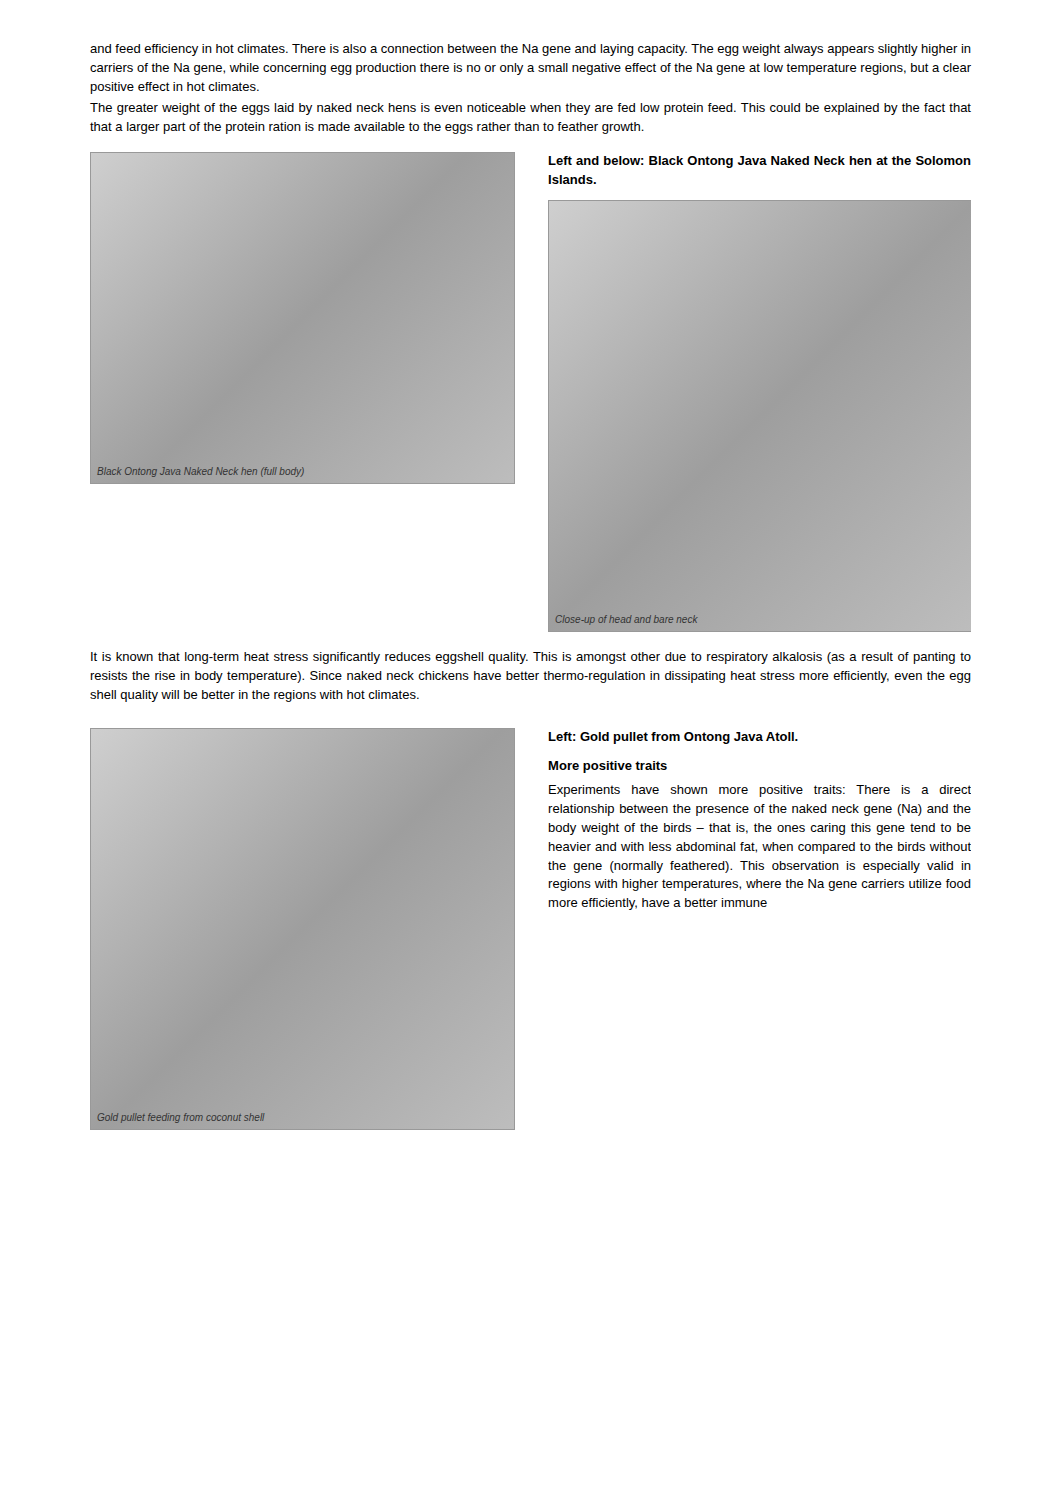and feed efficiency in hot climates. There is also a connection between the Na gene and laying capacity. The egg weight always appears slightly higher in carriers of the Na gene, while concerning egg production there is no or only a small negative effect of the Na gene at low temperature regions, but a clear positive effect in hot climates.
The greater weight of the eggs laid by naked neck hens is even noticeable when they are fed low protein feed. This could be explained by the fact that that a larger part of the protein ration is made available to the eggs rather than to feather growth.
Black Ontong Java Naked Neck hen (full body)
Left and below: Black Ontong Java Naked Neck hen at the Solomon Islands.
Close-up of head and bare neck
It is known that long-term heat stress significantly reduces eggshell quality. This is amongst other due to respiratory alkalosis (as a result of panting to resists the rise in body temperature). Since naked neck chickens have better thermo-regulation in dissipating heat stress more efficiently, even the egg shell quality will be better in the regions with hot climates.
Gold pullet feeding from coconut shell
Left: Gold pullet from Ontong Java Atoll.
More positive traits
Experiments have shown more positive traits: There is a direct relationship between the presence of the naked neck gene (Na) and the body weight of the birds – that is, the ones caring this gene tend to be heavier and with less abdominal fat, when compared to the birds without the gene (normally feathered). This observation is especially valid in regions with higher temperatures, where the Na gene carriers utilize food more efficiently, have a better immune